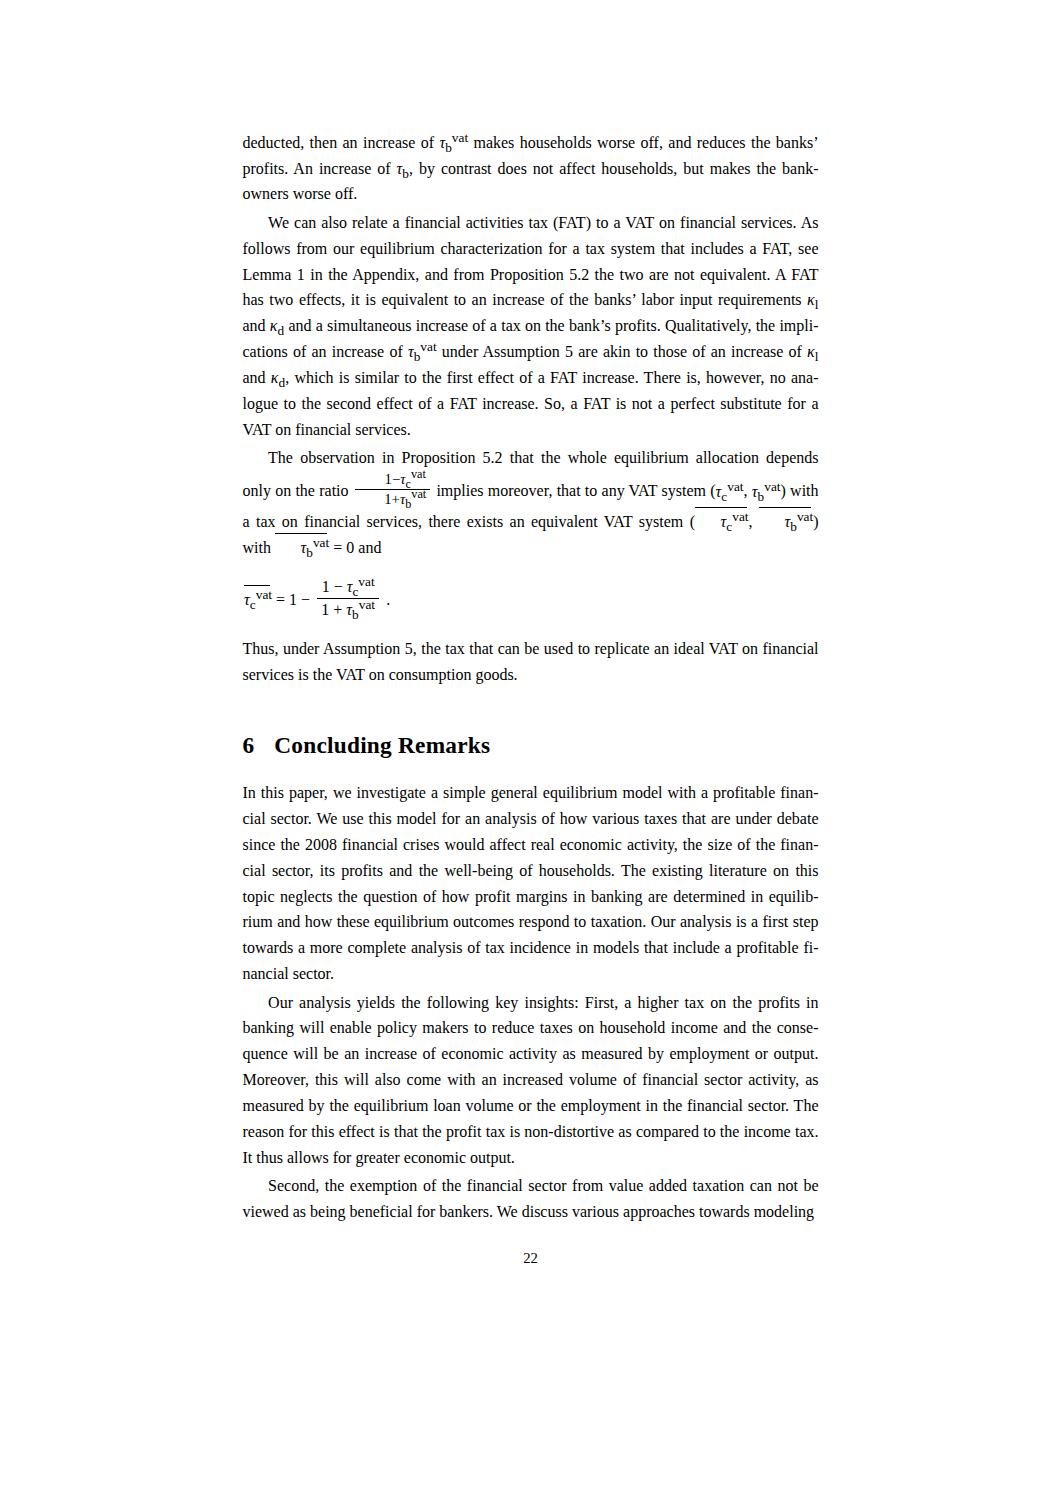deducted, then an increase of τbvat makes households worse off, and reduces the banks’ profits. An increase of τb, by contrast does not affect households, but makes the bank-owners worse off.
We can also relate a financial activities tax (FAT) to a VAT on financial services. As follows from our equilibrium characterization for a tax system that includes a FAT, see Lemma 1 in the Appendix, and from Proposition 5.2 the two are not equivalent. A FAT has two effects, it is equivalent to an increase of the banks’ labor input requirements κl and κd and a simultaneous increase of a tax on the bank’s profits. Qualitatively, the implications of an increase of τbvat under Assumption 5 are akin to those of an increase of κl and κd, which is similar to the first effect of a FAT increase. There is, however, no analogue to the second effect of a FAT increase. So, a FAT is not a perfect substitute for a VAT on financial services.
The observation in Proposition 5.2 that the whole equilibrium allocation depends only on the ratio 1−τcvat 1+τbvat implies moreover, that to any VAT system (τcvat, τbvat) with a tax on financial services, there exists an equivalent VAT system ( τcvat, τbvat) with τbvat = 0 and
τcvat = 1 − 1 − τcvat 1 + τbvat .
Thus, under Assumption 5, the tax that can be used to replicate an ideal VAT on financial services is the VAT on consumption goods.
6 Concluding Remarks
In this paper, we investigate a simple general equilibrium model with a profitable financial sector. We use this model for an analysis of how various taxes that are under debate since the 2008 financial crises would affect real economic activity, the size of the financial sector, its profits and the well-being of households. The existing literature on this topic neglects the question of how profit margins in banking are determined in equilibrium and how these equilibrium outcomes respond to taxation. Our analysis is a first step towards a more complete analysis of tax incidence in models that include a profitable financial sector.
Our analysis yields the following key insights: First, a higher tax on the profits in banking will enable policy makers to reduce taxes on household income and the consequence will be an increase of economic activity as measured by employment or output. Moreover, this will also come with an increased volume of financial sector activity, as measured by the equilibrium loan volume or the employment in the financial sector. The reason for this effect is that the profit tax is non-distortive as compared to the income tax. It thus allows for greater economic output.
Second, the exemption of the financial sector from value added taxation can not be viewed as being beneficial for bankers. We discuss various approaches towards modeling
22